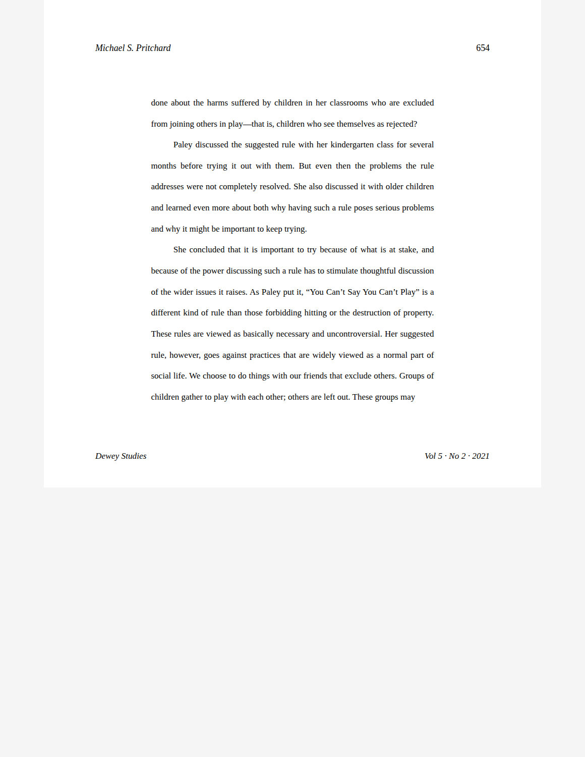Michael S. Pritchard
654
done about the harms suffered by children in her classrooms who are excluded from joining others in play—that is, children who see themselves as rejected?
Paley discussed the suggested rule with her kindergarten class for several months before trying it out with them. But even then the problems the rule addresses were not completely resolved. She also discussed it with older children and learned even more about both why having such a rule poses serious problems and why it might be important to keep trying.
She concluded that it is important to try because of what is at stake, and because of the power discussing such a rule has to stimulate thoughtful discussion of the wider issues it raises. As Paley put it, “You Can’t Say You Can’t Play” is a different kind of rule than those forbidding hitting or the destruction of property. These rules are viewed as basically necessary and uncontroversial. Her suggested rule, however, goes against practices that are widely viewed as a normal part of social life. We choose to do things with our friends that exclude others. Groups of children gather to play with each other; others are left out. These groups may
Dewey Studies
Vol 5 · No 2 · 2021